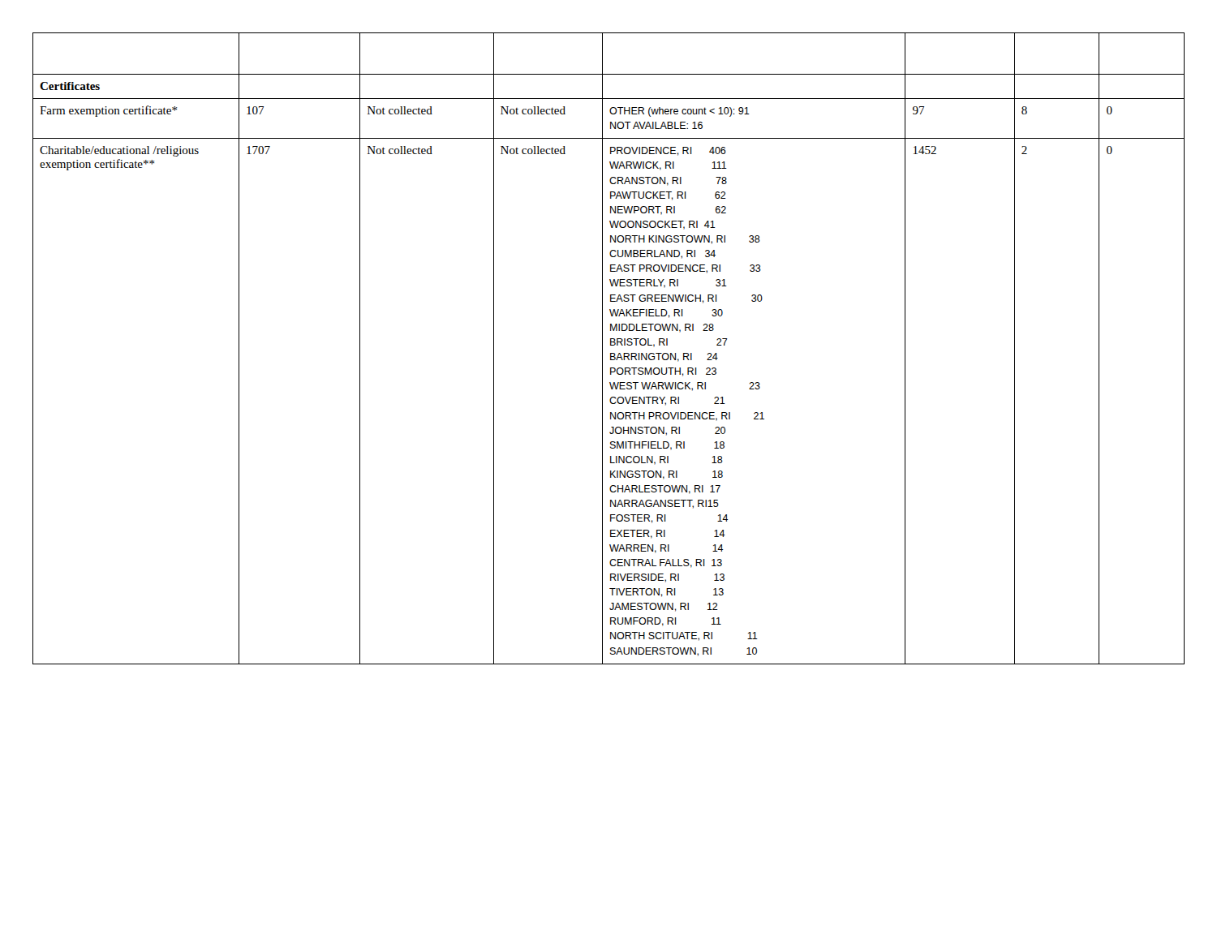| Certificates | | | | | | | |
| Farm exemption certificate* | 107 | Not collected | Not collected | OTHER (where count < 10): 91 NOT AVAILABLE: 16 | 97 | 8 | 0 |
| Charitable/educational /religious exemption certificate** | 1707 | Not collected | Not collected | PROVIDENCE, RI 406 WARWICK, RI 111 CRANSTON, RI 78 PAWTUCKET, RI 62 NEWPORT, RI 62 WOONSOCKET, RI 41 NORTH KINGSTOWN, RI 38 CUMBERLAND, RI 34 EAST PROVIDENCE, RI 33 WESTERLY, RI 31 EAST GREENWICH, RI 30 WAKEFIELD, RI 30 MIDDLETOWN, RI 28 BRISTOL, RI 27 BARRINGTON, RI 24 PORTSMOUTH, RI 23 WEST WARWICK, RI 23 COVENTRY, RI 21 NORTH PROVIDENCE, RI 21 JOHNSTON, RI 20 SMITHFIELD, RI 18 LINCOLN, RI 18 KINGSTON, RI 18 CHARLESTOWN, RI 17 NARRAGANSETT, RI15 FOSTER, RI 14 EXETER, RI 14 WARREN, RI 14 CENTRAL FALLS, RI 13 RIVERSIDE, RI 13 TIVERTON, RI 13 JAMESTOWN, RI 12 RUMFORD, RI 11 NORTH SCITUATE, RI 11 SAUNDERSTOWN, RI 10 | 1452 | 2 | 0 |